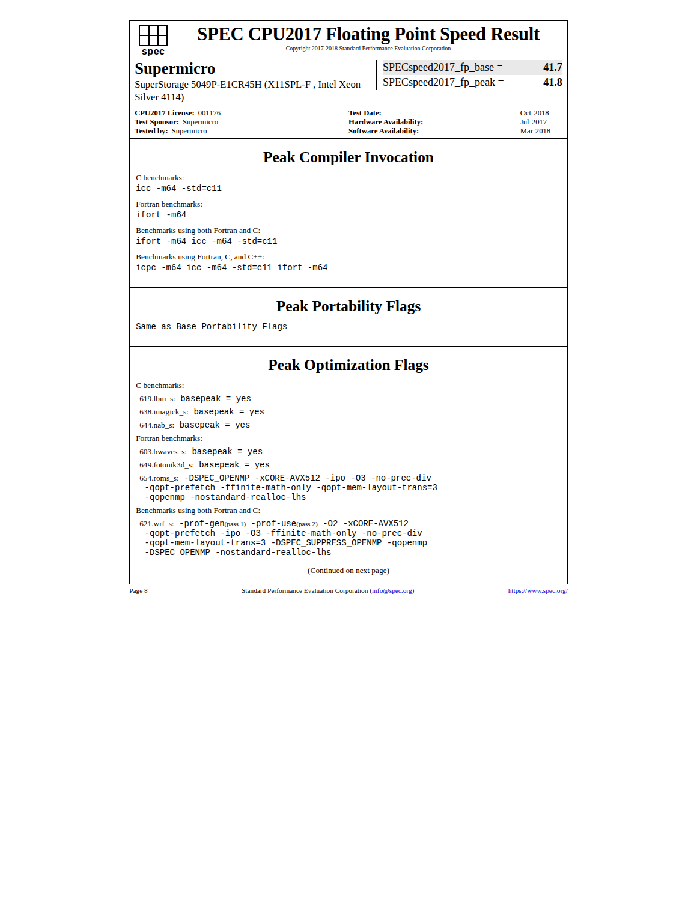spec
SPEC CPU2017 Floating Point Speed Result
Copyright 2017-2018 Standard Performance Evaluation Corporation
Supermicro
SuperStorage 5049P-E1CR45H (X11SPL-F , Intel Xeon Silver 4114)
SPECspeed2017_fp_base = 41.7
SPECspeed2017_fp_peak = 41.8
CPU2017 License: 001176
Test Sponsor: Supermicro
Tested by: Supermicro
Test Date: Oct-2018
Hardware Availability: Jul-2017
Software Availability: Mar-2018
Peak Compiler Invocation
C benchmarks:
icc -m64 -std=c11
Fortran benchmarks:
ifort -m64
Benchmarks using both Fortran and C:
ifort -m64 icc -m64 -std=c11
Benchmarks using Fortran, C, and C++:
icpc -m64 icc -m64 -std=c11 ifort -m64
Peak Portability Flags
Same as Base Portability Flags
Peak Optimization Flags
C benchmarks:
619.lbm_s: basepeak = yes
638.imagick_s: basepeak = yes
644.nab_s: basepeak = yes
Fortran benchmarks:
603.bwaves_s: basepeak = yes
649.fotonik3d_s: basepeak = yes
654.roms_s: -DSPEC_OPENMP -xCORE-AVX512 -ipo -O3 -no-prec-div -qopt-prefetch -ffinite-math-only -qopt-mem-layout-trans=3 -qopenmp -nostandard-realloc-lhs
Benchmarks using both Fortran and C:
621.wrf_s: -prof-gen(pass 1) -prof-use(pass 2) -O2 -xCORE-AVX512 -qopt-prefetch -ipo -O3 -ffinite-math-only -no-prec-div -qopt-mem-layout-trans=3 -DSPEC_SUPPRESS_OPENMP -qopenmp -DSPEC_OPENMP -nostandard-realloc-lhs
(Continued on next page)
Page 8
Standard Performance Evaluation Corporation (info@spec.org)
https://www.spec.org/